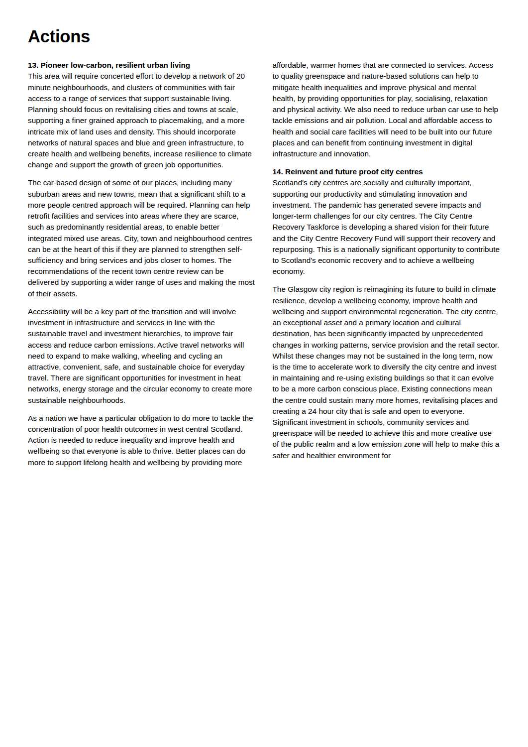Actions
13. Pioneer low-carbon, resilient urban living
This area will require concerted effort to develop a network of 20 minute neighbourhoods, and clusters of communities with fair access to a range of services that support sustainable living. Planning should focus on revitalising cities and towns at scale, supporting a finer grained approach to placemaking, and a more intricate mix of land uses and density. This should incorporate networks of natural spaces and blue and green infrastructure, to create health and wellbeing benefits, increase resilience to climate change and support the growth of green job opportunities.
The car-based design of some of our places, including many suburban areas and new towns, mean that a significant shift to a more people centred approach will be required. Planning can help retrofit facilities and services into areas where they are scarce, such as predominantly residential areas, to enable better integrated mixed use areas. City, town and neighbourhood centres can be at the heart of this if they are planned to strengthen self-sufficiency and bring services and jobs closer to homes. The recommendations of the recent town centre review can be delivered by supporting a wider range of uses and making the most of their assets.
Accessibility will be a key part of the transition and will involve investment in infrastructure and services in line with the sustainable travel and investment hierarchies, to improve fair access and reduce carbon emissions. Active travel networks will need to expand to make walking, wheeling and cycling an attractive, convenient, safe, and sustainable choice for everyday travel. There are significant opportunities for investment in heat networks, energy storage and the circular economy to create more sustainable neighbourhoods.
As a nation we have a particular obligation to do more to tackle the concentration of poor health outcomes in west central Scotland. Action is needed to reduce inequality and improve health and wellbeing so that everyone is able to thrive. Better places can do more to support lifelong health and wellbeing by providing more affordable, warmer homes that are connected to services. Access to quality greenspace and nature-based solutions can help to mitigate health inequalities and improve physical and mental health, by providing opportunities for play, socialising, relaxation and physical activity. We also need to reduce urban car use to help tackle emissions and air pollution. Local and affordable access to health and social care facilities will need to be built into our future places and can benefit from continuing investment in digital infrastructure and innovation.
14. Reinvent and future proof city centres
Scotland's city centres are socially and culturally important, supporting our productivity and stimulating innovation and investment. The pandemic has generated severe impacts and longer-term challenges for our city centres. The City Centre Recovery Taskforce is developing a shared vision for their future and the City Centre Recovery Fund will support their recovery and repurposing. This is a nationally significant opportunity to contribute to Scotland's economic recovery and to achieve a wellbeing economy.
The Glasgow city region is reimagining its future to build in climate resilience, develop a wellbeing economy, improve health and wellbeing and support environmental regeneration. The city centre, an exceptional asset and a primary location and cultural destination, has been significantly impacted by unprecedented changes in working patterns, service provision and the retail sector. Whilst these changes may not be sustained in the long term, now is the time to accelerate work to diversify the city centre and invest in maintaining and re-using existing buildings so that it can evolve to be a more carbon conscious place. Existing connections mean the centre could sustain many more homes, revitalising places and creating a 24 hour city that is safe and open to everyone. Significant investment in schools, community services and greenspace will be needed to achieve this and more creative use of the public realm and a low emission zone will help to make this a safer and healthier environment for